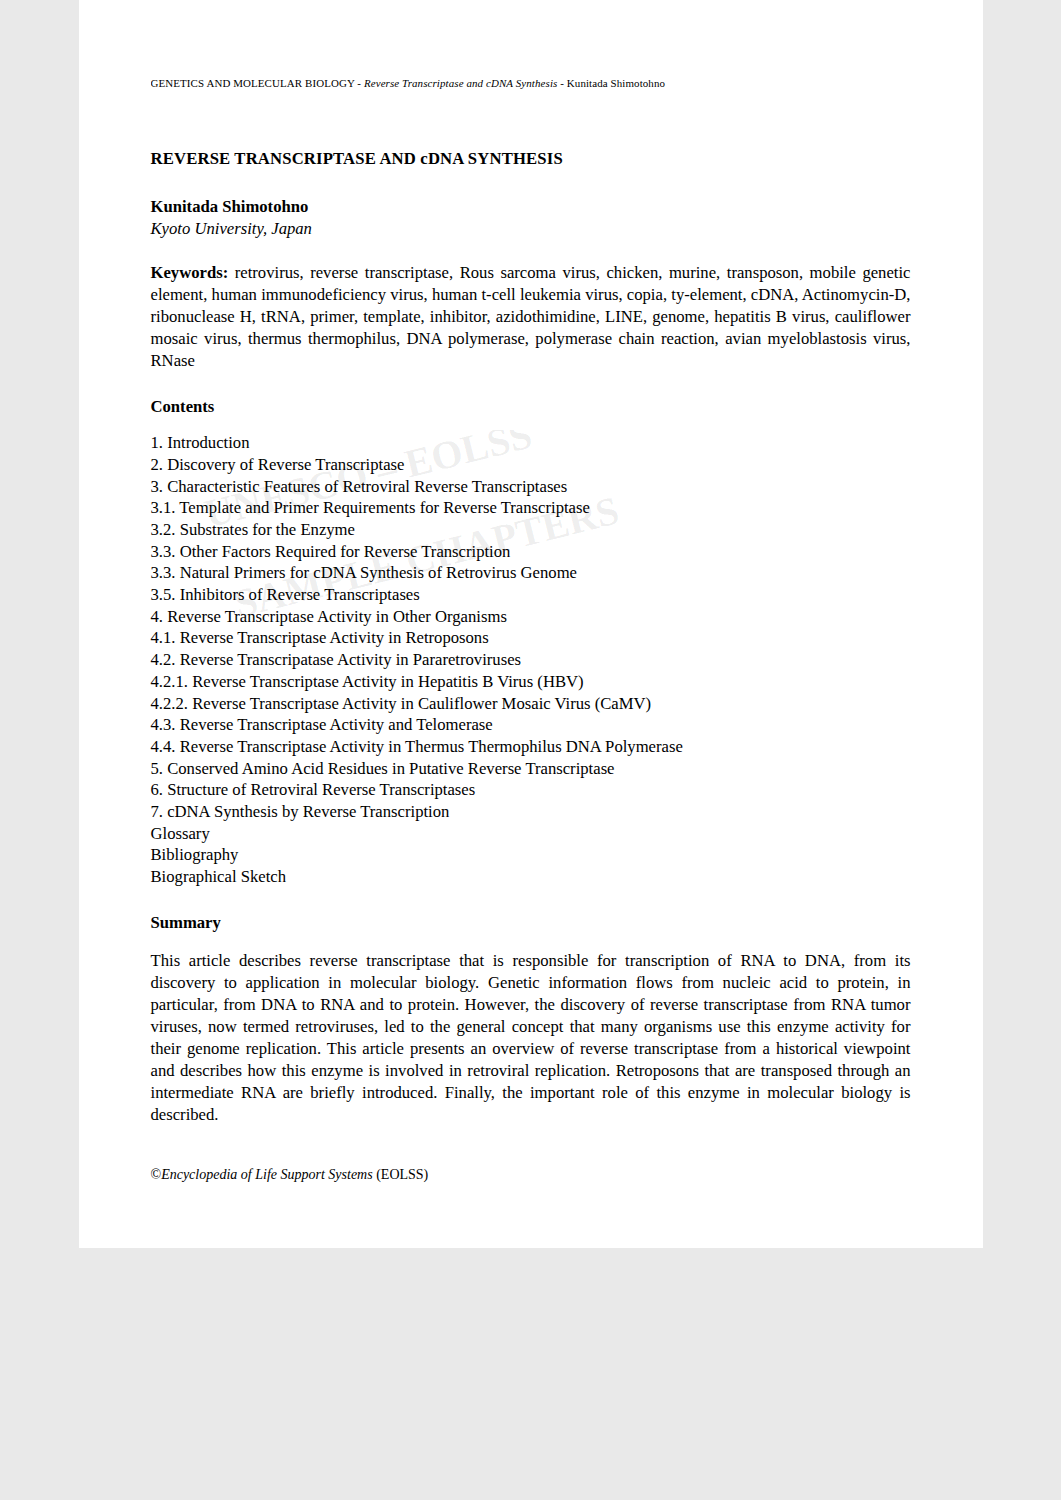GENETICS AND MOLECULAR BIOLOGY - Reverse Transcriptase and cDNA Synthesis - Kunitada Shimotohno
REVERSE TRANSCRIPTASE AND cDNA SYNTHESIS
Kunitada Shimotohno
Kyoto University, Japan
Keywords: retrovirus, reverse transcriptase, Rous sarcoma virus, chicken, murine, transposon, mobile genetic element, human immunodeficiency virus, human t-cell leukemia virus, copia, ty-element, cDNA, Actinomycin-D, ribonuclease H, tRNA, primer, template, inhibitor, azidothimidine, LINE, genome, hepatitis B virus, cauliflower mosaic virus, thermus thermophilus, DNA polymerase, polymerase chain reaction, avian myeloblastosis virus, RNase
Contents
1. Introduction
2. Discovery of Reverse Transcriptase
3. Characteristic Features of Retroviral Reverse Transcriptases
3.1. Template and Primer Requirements for Reverse Transcriptase
3.2. Substrates for the Enzyme
3.3. Other Factors Required for Reverse Transcription
3.3. Natural Primers for cDNA Synthesis of Retrovirus Genome
3.5. Inhibitors of Reverse Transcriptases
4. Reverse Transcriptase Activity in Other Organisms
4.1. Reverse Transcriptase Activity in Retroposons
4.2. Reverse Transcripatase Activity in Pararetroviruses
4.2.1. Reverse Transcriptase Activity in Hepatitis B Virus (HBV)
4.2.2. Reverse Transcriptase Activity in Cauliflower Mosaic Virus (CaMV)
4.3. Reverse Transcriptase Activity and Telomerase
4.4. Reverse Transcriptase Activity in Thermus Thermophilus DNA Polymerase
5. Conserved Amino Acid Residues in Putative Reverse Transcriptase
6. Structure of Retroviral Reverse Transcriptases
7. cDNA Synthesis by Reverse Transcription
Glossary
Bibliography
Biographical Sketch
Summary
This article describes reverse transcriptase that is responsible for transcription of RNA to DNA, from its discovery to application in molecular biology. Genetic information flows from nucleic acid to protein, in particular, from DNA to RNA and to protein. However, the discovery of reverse transcriptase from RNA tumor viruses, now termed retroviruses, led to the general concept that many organisms use this enzyme activity for their genome replication. This article presents an overview of reverse transcriptase from a historical viewpoint and describes how this enzyme is involved in retroviral replication. Retroposons that are transposed through an intermediate RNA are briefly introduced. Finally, the important role of this enzyme in molecular biology is described.
©Encyclopedia of Life Support Systems (EOLSS)
UNESCO – EOLSS SAMPLE CHAPTERS